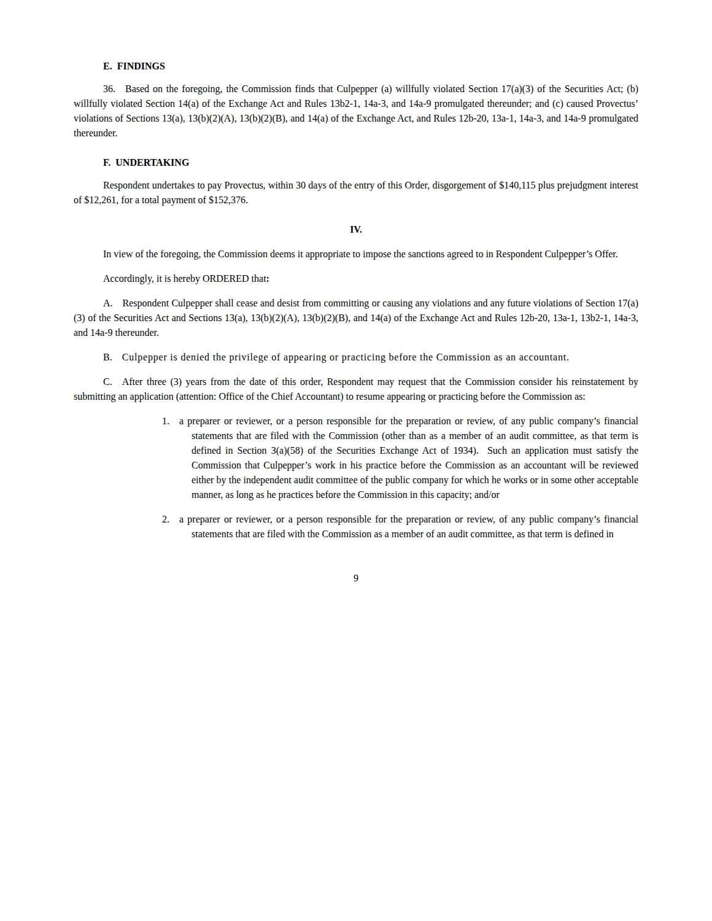E. FINDINGS
36. Based on the foregoing, the Commission finds that Culpepper (a) willfully violated Section 17(a)(3) of the Securities Act; (b) willfully violated Section 14(a) of the Exchange Act and Rules 13b2-1, 14a-3, and 14a-9 promulgated thereunder; and (c) caused Provectus’ violations of Sections 13(a), 13(b)(2)(A), 13(b)(2)(B), and 14(a) of the Exchange Act, and Rules 12b-20, 13a-1, 14a-3, and 14a-9 promulgated thereunder.
F. UNDERTAKING
Respondent undertakes to pay Provectus, within 30 days of the entry of this Order, disgorgement of $140,115 plus prejudgment interest of $12,261, for a total payment of $152,376.
IV.
In view of the foregoing, the Commission deems it appropriate to impose the sanctions agreed to in Respondent Culpepper’s Offer.
Accordingly, it is hereby ORDERED that:
A. Respondent Culpepper shall cease and desist from committing or causing any violations and any future violations of Section 17(a)(3) of the Securities Act and Sections 13(a), 13(b)(2)(A), 13(b)(2)(B), and 14(a) of the Exchange Act and Rules 12b-20, 13a-1, 13b2-1, 14a-3, and 14a-9 thereunder.
B. Culpepper is denied the privilege of appearing or practicing before the Commission as an accountant.
C. After three (3) years from the date of this order, Respondent may request that the Commission consider his reinstatement by submitting an application (attention: Office of the Chief Accountant) to resume appearing or practicing before the Commission as:
1. a preparer or reviewer, or a person responsible for the preparation or review, of any public company’s financial statements that are filed with the Commission (other than as a member of an audit committee, as that term is defined in Section 3(a)(58) of the Securities Exchange Act of 1934). Such an application must satisfy the Commission that Culpepper’s work in his practice before the Commission as an accountant will be reviewed either by the independent audit committee of the public company for which he works or in some other acceptable manner, as long as he practices before the Commission in this capacity; and/or
2. a preparer or reviewer, or a person responsible for the preparation or review, of any public company’s financial statements that are filed with the Commission as a member of an audit committee, as that term is defined in
9